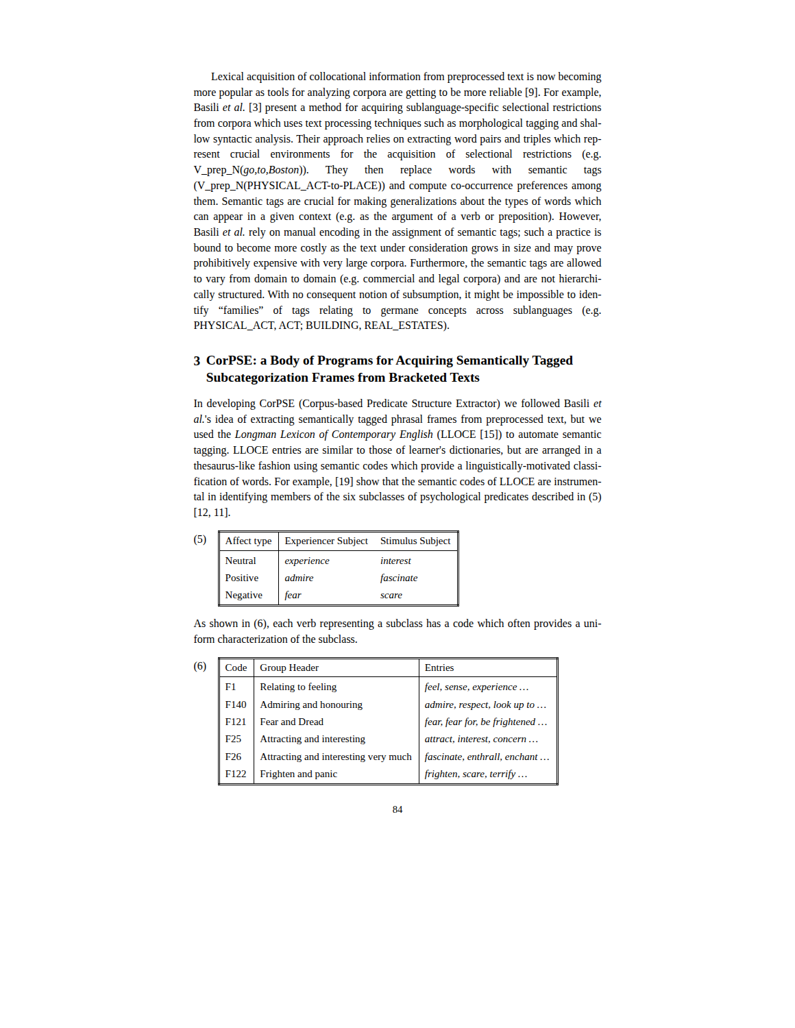Lexical acquisition of collocational information from preprocessed text is now becoming more popular as tools for analyzing corpora are getting to be more reliable [9]. For example, Basili et al. [3] present a method for acquiring sublanguage-specific selectional restrictions from corpora which uses text processing techniques such as morphological tagging and shallow syntactic analysis. Their approach relies on extracting word pairs and triples which represent crucial environments for the acquisition of selectional restrictions (e.g. V_prep_N(go,to,Boston)). They then replace words with semantic tags (V_prep_N(PHYSICAL_ACT-to-PLACE)) and compute co-occurrence preferences among them. Semantic tags are crucial for making generalizations about the types of words which can appear in a given context (e.g. as the argument of a verb or preposition). However, Basili et al. rely on manual encoding in the assignment of semantic tags; such a practice is bound to become more costly as the text under consideration grows in size and may prove prohibitively expensive with very large corpora. Furthermore, the semantic tags are allowed to vary from domain to domain (e.g. commercial and legal corpora) and are not hierarchically structured. With no consequent notion of subsumption, it might be impossible to identify “families” of tags relating to germane concepts across sublanguages (e.g. PHYSICAL_ACT, ACT; BUILDING, REAL_ESTATES).
3
CorPSE: a Body of Programs for Acquiring Semantically Tagged Subcategorization Frames from Bracketed Texts
In developing CorPSE (Corpus-based Predicate Structure Extractor) we followed Basili et al.'s idea of extracting semantically tagged phrasal frames from preprocessed text, but we used the Longman Lexicon of Contemporary English (LLOCE [15]) to automate semantic tagging. LLOCE entries are similar to those of learner's dictionaries, but are arranged in a thesaurus-like fashion using semantic codes which provide a linguistically-motivated classification of words. For example, [19] show that the semantic codes of LLOCE are instrumental in identifying members of the six subclasses of psychological predicates described in (5) [12, 11].
(5)
| Affect type | Experiencer Subject | Stimulus Subject |
| --- | --- | --- |
| Neutral | experience | interest |
| Positive | admire | fascinate |
| Negative | fear | scare |
As shown in (6), each verb representing a subclass has a code which often provides a uniform characterization of the subclass.
(6)
| Code | Group Header | Entries |
| --- | --- | --- |
| F1 | Relating to feeling | feel, sense, experience … |
| F140 | Admiring and honouring | admire, respect, look up to … |
| F121 | Fear and Dread | fear, fear for, be frightened … |
| F25 | Attracting and interesting | attract, interest, concern … |
| F26 | Attracting and interesting very much | fascinate, enthrall, enchant … |
| F122 | Frighten and panic | frighten, scare, terrify … |
84